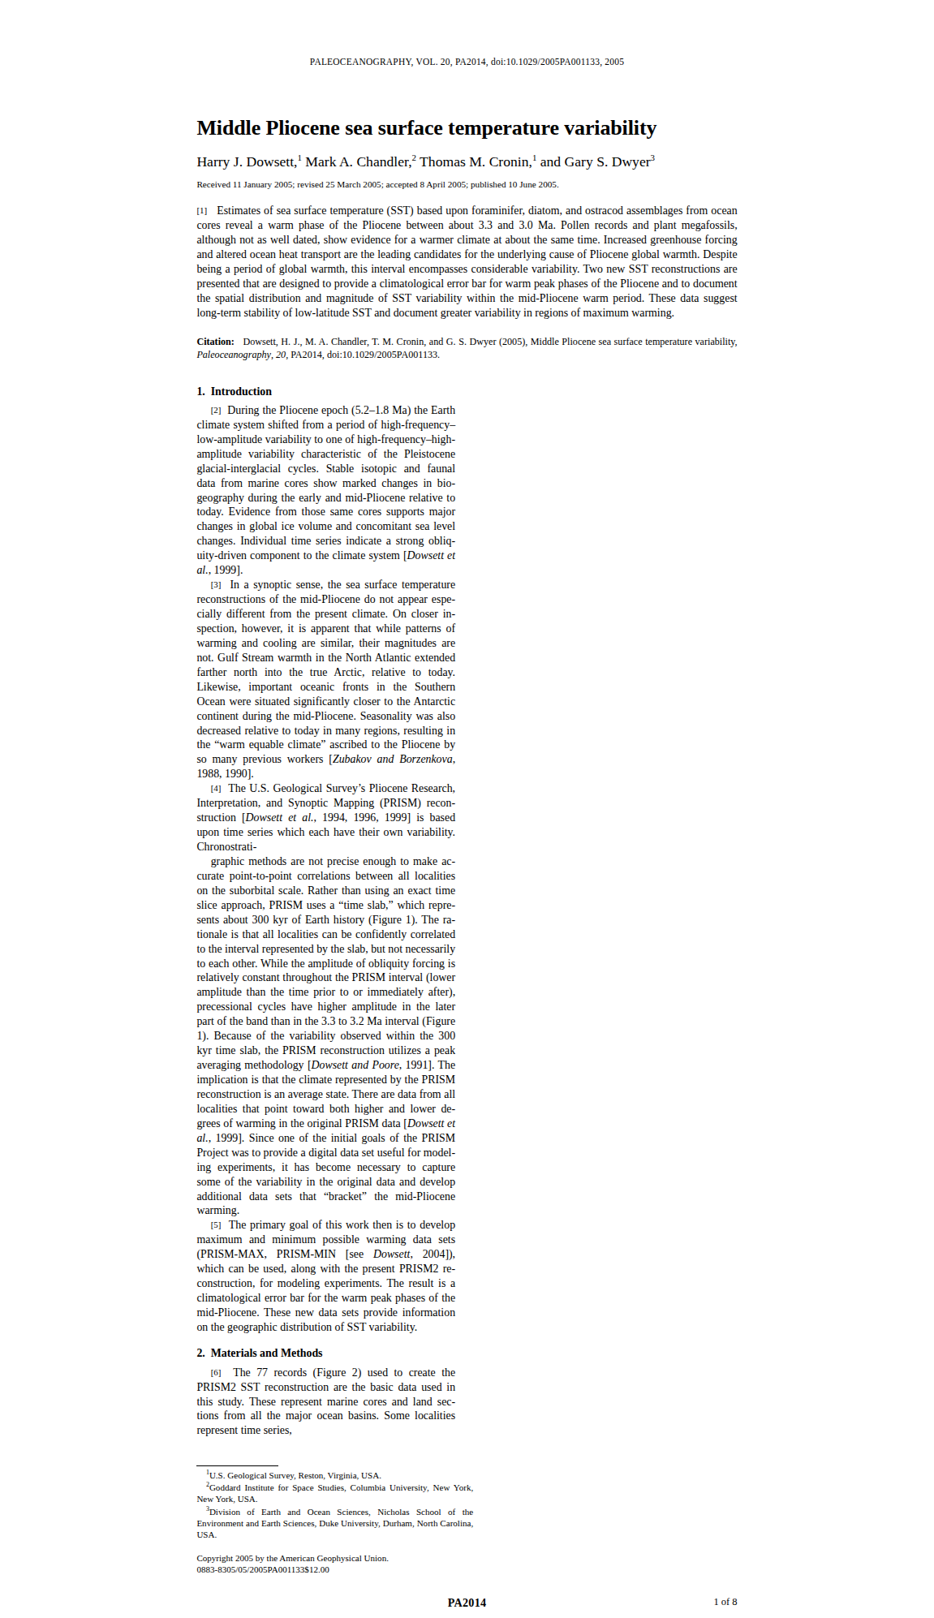PALEOCEANOGRAPHY, VOL. 20, PA2014, doi:10.1029/2005PA001133, 2005
Middle Pliocene sea surface temperature variability
Harry J. Dowsett,1 Mark A. Chandler,2 Thomas M. Cronin,1 and Gary S. Dwyer3
Received 11 January 2005; revised 25 March 2005; accepted 8 April 2005; published 10 June 2005.
[1] Estimates of sea surface temperature (SST) based upon foraminifer, diatom, and ostracod assemblages from ocean cores reveal a warm phase of the Pliocene between about 3.3 and 3.0 Ma. Pollen records and plant megafossils, although not as well dated, show evidence for a warmer climate at about the same time. Increased greenhouse forcing and altered ocean heat transport are the leading candidates for the underlying cause of Pliocene global warmth. Despite being a period of global warmth, this interval encompasses considerable variability. Two new SST reconstructions are presented that are designed to provide a climatological error bar for warm peak phases of the Pliocene and to document the spatial distribution and magnitude of SST variability within the mid-Pliocene warm period. These data suggest long-term stability of low-latitude SST and document greater variability in regions of maximum warming.
Citation: Dowsett, H. J., M. A. Chandler, T. M. Cronin, and G. S. Dwyer (2005), Middle Pliocene sea surface temperature variability, Paleoceanography, 20, PA2014, doi:10.1029/2005PA001133.
1. Introduction
[2] During the Pliocene epoch (5.2–1.8 Ma) the Earth climate system shifted from a period of high-frequency–low-amplitude variability to one of high-frequency–high-amplitude variability characteristic of the Pleistocene glacial-interglacial cycles. Stable isotopic and faunal data from marine cores show marked changes in biogeography during the early and mid-Pliocene relative to today. Evidence from those same cores supports major changes in global ice volume and concomitant sea level changes. Individual time series indicate a strong obliquity-driven component to the climate system [Dowsett et al., 1999].
[3] In a synoptic sense, the sea surface temperature reconstructions of the mid-Pliocene do not appear especially different from the present climate. On closer inspection, however, it is apparent that while patterns of warming and cooling are similar, their magnitudes are not. Gulf Stream warmth in the North Atlantic extended farther north into the true Arctic, relative to today. Likewise, important oceanic fronts in the Southern Ocean were situated significantly closer to the Antarctic continent during the mid-Pliocene. Seasonality was also decreased relative to today in many regions, resulting in the “warm equable climate” ascribed to the Pliocene by so many previous workers [Zubakov and Borzenkova, 1988, 1990].
[4] The U.S. Geological Survey’s Pliocene Research, Interpretation, and Synoptic Mapping (PRISM) reconstruction [Dowsett et al., 1994, 1996, 1999] is based upon time series which each have their own variability. Chronostrati-
graphic methods are not precise enough to make accurate point-to-point correlations between all localities on the suborbital scale. Rather than using an exact time slice approach, PRISM uses a “time slab,” which represents about 300 kyr of Earth history (Figure 1). The rationale is that all localities can be confidently correlated to the interval represented by the slab, but not necessarily to each other. While the amplitude of obliquity forcing is relatively constant throughout the PRISM interval (lower amplitude than the time prior to or immediately after), precessional cycles have higher amplitude in the later part of the band than in the 3.3 to 3.2 Ma interval (Figure 1). Because of the variability observed within the 300 kyr time slab, the PRISM reconstruction utilizes a peak averaging methodology [Dowsett and Poore, 1991]. The implication is that the climate represented by the PRISM reconstruction is an average state. There are data from all localities that point toward both higher and lower degrees of warming in the original PRISM data [Dowsett et al., 1999]. Since one of the initial goals of the PRISM Project was to provide a digital data set useful for modeling experiments, it has become necessary to capture some of the variability in the original data and develop additional data sets that “bracket” the mid-Pliocene warming.
[5] The primary goal of this work then is to develop maximum and minimum possible warming data sets (PRISM-MAX, PRISM-MIN [see Dowsett, 2004]), which can be used, along with the present PRISM2 reconstruction, for modeling experiments. The result is a climatological error bar for the warm peak phases of the mid-Pliocene. These new data sets provide information on the geographic distribution of SST variability.
2. Materials and Methods
[6] The 77 records (Figure 2) used to create the PRISM2 SST reconstruction are the basic data used in this study. These represent marine cores and land sections from all the major ocean basins. Some localities represent time series,
1U.S. Geological Survey, Reston, Virginia, USA.
2Goddard Institute for Space Studies, Columbia University, New York, New York, USA.
3Division of Earth and Ocean Sciences, Nicholas School of the Environment and Earth Sciences, Duke University, Durham, North Carolina, USA.
Copyright 2005 by the American Geophysical Union.
0883-8305/05/2005PA001133$12.00
PA2014 1 of 8